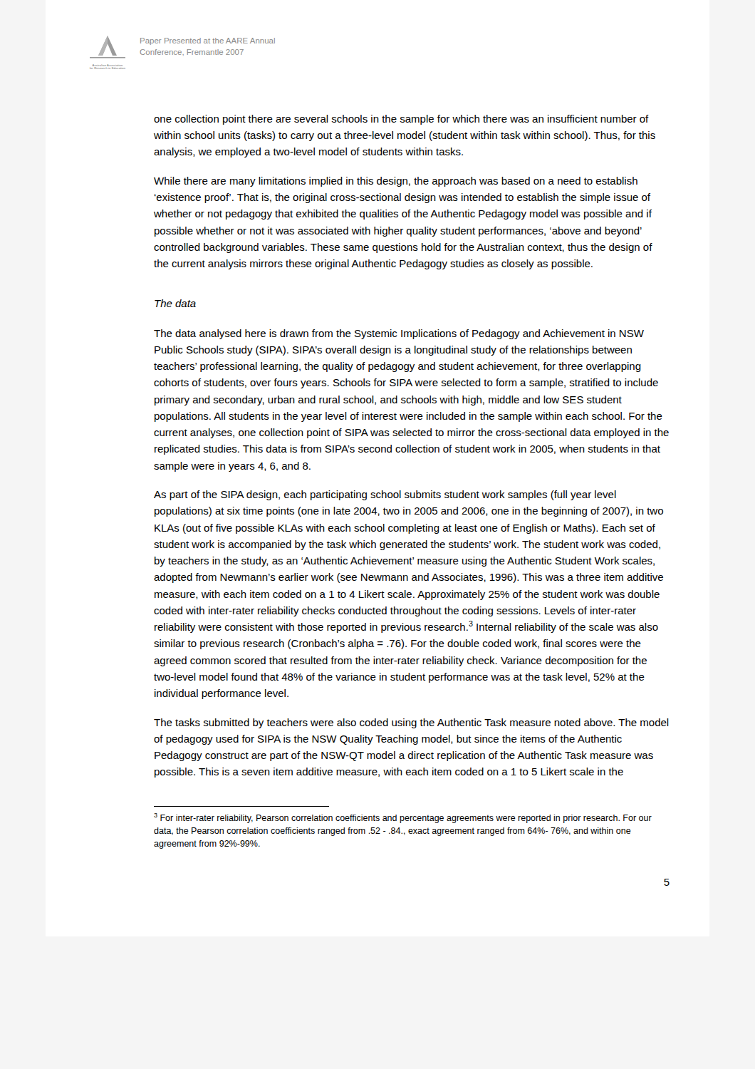Australian Association
for Research in Education
Paper Presented at the AARE Annual
Conference, Fremantle 2007
one collection point there are several schools in the sample for which there was an insufficient number of within school units (tasks) to carry out a three-level model (student within task within school). Thus, for this analysis, we employed a two-level model of students within tasks.
While there are many limitations implied in this design, the approach was based on a need to establish ‘existence proof’. That is, the original cross-sectional design was intended to establish the simple issue of whether or not pedagogy that exhibited the qualities of the Authentic Pedagogy model was possible and if possible whether or not it was associated with higher quality student performances, ‘above and beyond’ controlled background variables. These same questions hold for the Australian context, thus the design of the current analysis mirrors these original Authentic Pedagogy studies as closely as possible.
The data
The data analysed here is drawn from the Systemic Implications of Pedagogy and Achievement in NSW Public Schools study (SIPA). SIPA’s overall design is a longitudinal study of the relationships between teachers’ professional learning, the quality of pedagogy and student achievement, for three overlapping cohorts of students, over fours years. Schools for SIPA were selected to form a sample, stratified to include primary and secondary, urban and rural school, and schools with high, middle and low SES student populations. All students in the year level of interest were included in the sample within each school. For the current analyses, one collection point of SIPA was selected to mirror the cross-sectional data employed in the replicated studies. This data is from SIPA’s second collection of student work in 2005, when students in that sample were in years 4, 6, and 8.
As part of the SIPA design, each participating school submits student work samples (full year level populations) at six time points (one in late 2004, two in 2005 and 2006, one in the beginning of 2007), in two KLAs (out of five possible KLAs with each school completing at least one of English or Maths). Each set of student work is accompanied by the task which generated the students’ work. The student work was coded, by teachers in the study, as an ‘Authentic Achievement’ measure using the Authentic Student Work scales, adopted from Newmann’s earlier work (see Newmann and Associates, 1996). This was a three item additive measure, with each item coded on a 1 to 4 Likert scale. Approximately 25% of the student work was double coded with inter-rater reliability checks conducted throughout the coding sessions. Levels of inter-rater reliability were consistent with those reported in previous research.3 Internal reliability of the scale was also similar to previous research (Cronbach’s alpha = .76). For the double coded work, final scores were the agreed common scored that resulted from the inter-rater reliability check. Variance decomposition for the two-level model found that 48% of the variance in student performance was at the task level, 52% at the individual performance level.
The tasks submitted by teachers were also coded using the Authentic Task measure noted above. The model of pedagogy used for SIPA is the NSW Quality Teaching model, but since the items of the Authentic Pedagogy construct are part of the NSW-QT model a direct replication of the Authentic Task measure was possible. This is a seven item additive measure, with each item coded on a 1 to 5 Likert scale in the
3 For inter-rater reliability, Pearson correlation coefficients and percentage agreements were reported in prior research. For our data, the Pearson correlation coefficients ranged from .52 - .84., exact agreement ranged from 64%- 76%, and within one agreement from 92%-99%.
5